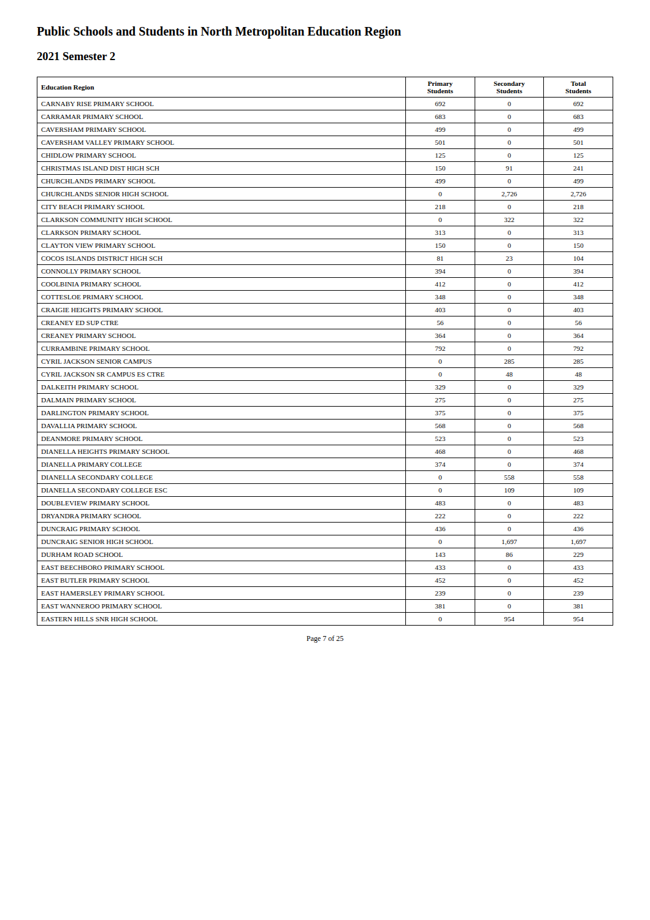Public Schools and Students in North Metropolitan Education Region
2021 Semester 2
| Education Region | Primary Students | Secondary Students | Total Students |
| --- | --- | --- | --- |
| CARNABY RISE PRIMARY SCHOOL | 692 | 0 | 692 |
| CARRAMAR PRIMARY SCHOOL | 683 | 0 | 683 |
| CAVERSHAM PRIMARY SCHOOL | 499 | 0 | 499 |
| CAVERSHAM VALLEY PRIMARY SCHOOL | 501 | 0 | 501 |
| CHIDLOW PRIMARY SCHOOL | 125 | 0 | 125 |
| CHRISTMAS ISLAND DIST HIGH SCH | 150 | 91 | 241 |
| CHURCHLANDS PRIMARY SCHOOL | 499 | 0 | 499 |
| CHURCHLANDS SENIOR HIGH SCHOOL | 0 | 2,726 | 2,726 |
| CITY BEACH PRIMARY SCHOOL | 218 | 0 | 218 |
| CLARKSON COMMUNITY HIGH SCHOOL | 0 | 322 | 322 |
| CLARKSON PRIMARY SCHOOL | 313 | 0 | 313 |
| CLAYTON VIEW PRIMARY SCHOOL | 150 | 0 | 150 |
| COCOS ISLANDS DISTRICT HIGH SCH | 81 | 23 | 104 |
| CONNOLLY PRIMARY SCHOOL | 394 | 0 | 394 |
| COOLBINIA PRIMARY SCHOOL | 412 | 0 | 412 |
| COTTESLOE PRIMARY SCHOOL | 348 | 0 | 348 |
| CRAIGIE HEIGHTS PRIMARY SCHOOL | 403 | 0 | 403 |
| CREANEY ED SUP CTRE | 56 | 0 | 56 |
| CREANEY PRIMARY SCHOOL | 364 | 0 | 364 |
| CURRAMBINE PRIMARY SCHOOL | 792 | 0 | 792 |
| CYRIL JACKSON SENIOR CAMPUS | 0 | 285 | 285 |
| CYRIL JACKSON SR CAMPUS ES CTRE | 0 | 48 | 48 |
| DALKEITH PRIMARY SCHOOL | 329 | 0 | 329 |
| DALMAIN PRIMARY SCHOOL | 275 | 0 | 275 |
| DARLINGTON PRIMARY SCHOOL | 375 | 0 | 375 |
| DAVALLIA PRIMARY SCHOOL | 568 | 0 | 568 |
| DEANMORE PRIMARY SCHOOL | 523 | 0 | 523 |
| DIANELLA HEIGHTS PRIMARY SCHOOL | 468 | 0 | 468 |
| DIANELLA PRIMARY COLLEGE | 374 | 0 | 374 |
| DIANELLA SECONDARY COLLEGE | 0 | 558 | 558 |
| DIANELLA SECONDARY COLLEGE ESC | 0 | 109 | 109 |
| DOUBLEVIEW PRIMARY SCHOOL | 483 | 0 | 483 |
| DRYANDRA PRIMARY SCHOOL | 222 | 0 | 222 |
| DUNCRAIG PRIMARY SCHOOL | 436 | 0 | 436 |
| DUNCRAIG SENIOR HIGH SCHOOL | 0 | 1,697 | 1,697 |
| DURHAM ROAD SCHOOL | 143 | 86 | 229 |
| EAST BEECHBORO PRIMARY SCHOOL | 433 | 0 | 433 |
| EAST BUTLER PRIMARY SCHOOL | 452 | 0 | 452 |
| EAST HAMERSLEY PRIMARY SCHOOL | 239 | 0 | 239 |
| EAST WANNEROO PRIMARY SCHOOL | 381 | 0 | 381 |
| EASTERN HILLS SNR HIGH SCHOOL | 0 | 954 | 954 |
Page 7 of 25